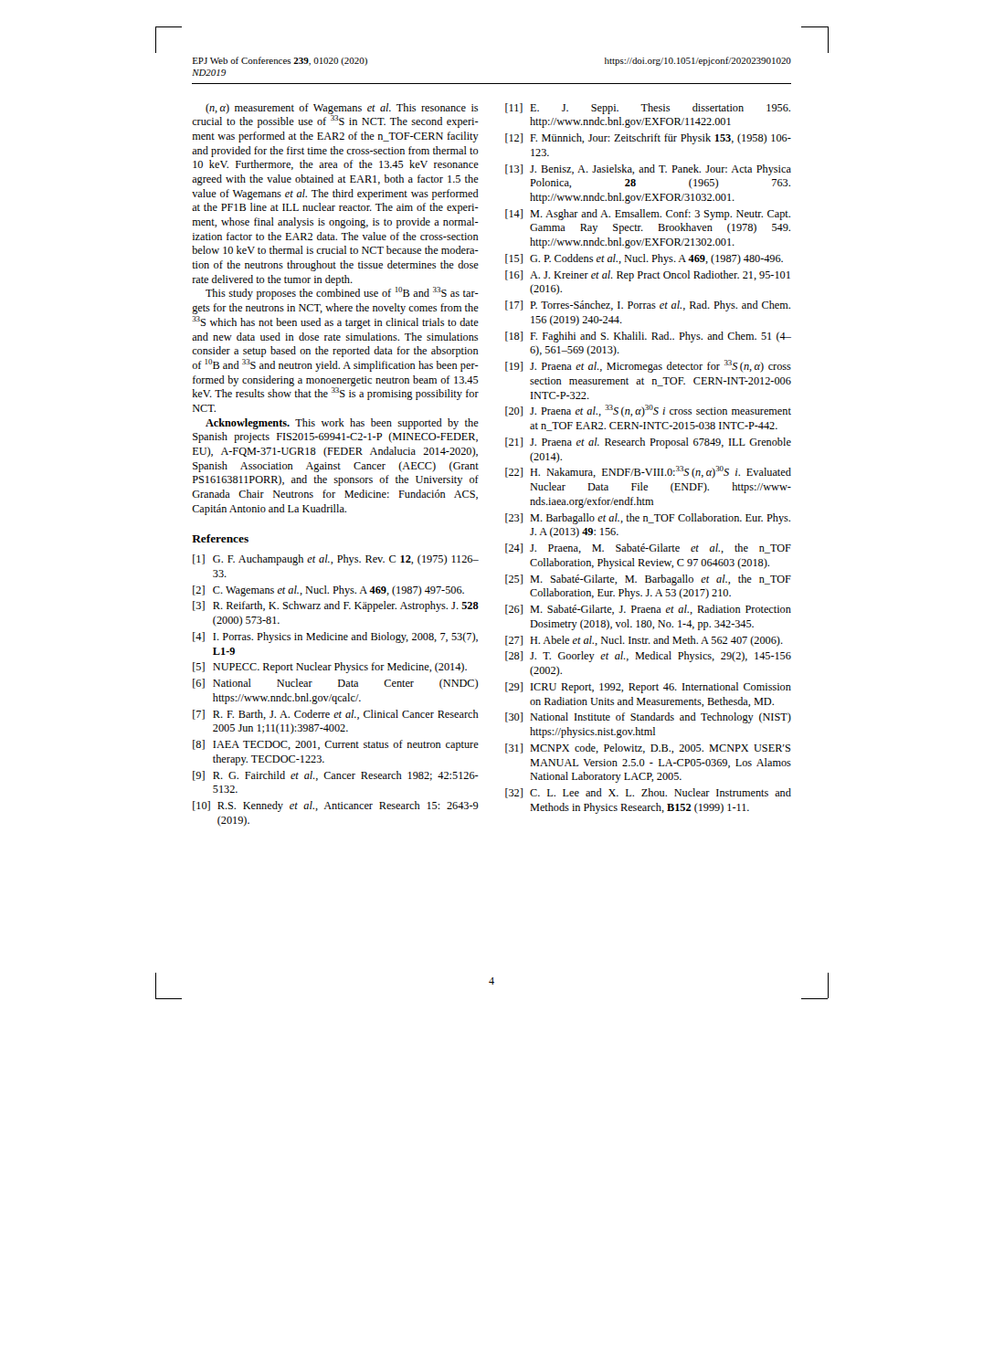EPJ Web of Conferences 239, 01020 (2020)
ND2019
https://doi.org/10.1051/epjconf/202023901020
(n, α) measurement of Wagemans et al. This resonance is crucial to the possible use of 33S in NCT. The second experiment was performed at the EAR2 of the n_TOF-CERN facility and provided for the first time the cross-section from thermal to 10 keV. Furthermore, the area of the 13.45 keV resonance agreed with the value obtained at EAR1, both a factor 1.5 the value of Wagemans et al. The third experiment was performed at the PF1B line at ILL nuclear reactor. The aim of the experiment, whose final analysis is ongoing, is to provide a normalization factor to the EAR2 data. The value of the cross-section below 10 keV to thermal is crucial to NCT because the moderation of the neutrons throughout the tissue determines the dose rate delivered to the tumor in depth.
This study proposes the combined use of 10B and 33S as targets for the neutrons in NCT, where the novelty comes from the 33S which has not been used as a target in clinical trials to date and new data used in dose rate simulations. The simulations consider a setup based on the reported data for the absorption of 10B and 33S and neutron yield. A simplification has been performed by considering a monoenergetic neutron beam of 13.45 keV. The results show that the 33S is a promising possibility for NCT.
Acknowlegments. This work has been supported by the Spanish projects FIS2015-69941-C2-1-P (MINECO-FEDER, EU), A-FQM-371-UGR18 (FEDER Andalucia 2014-2020), Spanish Association Against Cancer (AECC) (Grant PS16163811PORR), and the sponsors of the University of Granada Chair Neutrons for Medicine: Fundación ACS, Capitán Antonio and La Kuadrilla.
References
G. F. Auchampaugh et al., Phys. Rev. C 12, (1975) 1126–33.
C. Wagemans et al., Nucl. Phys. A 469, (1987) 497-506.
R. Reifarth, K. Schwarz and F. Käppeler. Astrophys. J. 528 (2000) 573-81.
I. Porras. Physics in Medicine and Biology, 2008, 7, 53(7), L1-9
NUPECC. Report Nuclear Physics for Medicine, (2014).
National Nuclear Data Center (NNDC) https://www.nndc.bnl.gov/qcalc/.
R. F. Barth, J. A. Coderre et al., Clinical Cancer Research 2005 Jun 1;11(11):3987-4002.
IAEA TECDOC, 2001, Current status of neutron capture therapy. TECDOC-1223.
R. G. Fairchild et al., Cancer Research 1982; 42:5126-5132.
R.S. Kennedy et al., Anticancer Research 15: 2643-9 (2019).
E. J. Seppi. Thesis dissertation 1956. http://www.nndc.bnl.gov/EXFOR/11422.001
F. Münnich, Jour: Zeitschrift für Physik 153, (1958) 106-123.
J. Benisz, A. Jasielska, and T. Panek. Jour: Acta Physica Polonica, 28 (1965) 763. http://www.nndc.bnl.gov/EXFOR/31032.001.
M. Asghar and A. Emsallem. Conf: 3 Symp. Neutr. Capt. Gamma Ray Spectr. Brookhaven (1978) 549. http://www.nndc.bnl.gov/EXFOR/21302.001.
G. P. Coddens et al., Nucl. Phys. A 469, (1987) 480-496.
A. J. Kreiner et al. Rep Pract Oncol Radiother. 21, 95-101 (2016).
P. Torres-Sánchez, I. Porras et al., Rad. Phys. and Chem. 156 (2019) 240-244.
F. Faghihi and S. Khalili. Rad.. Phys. and Chem. 51 (4–6), 561–569 (2013).
J. Praena et al., Micromegas detector for 33S (n, α) cross section measurement at n_TOF. CERN-INT-2012-006 INTC-P-322.
J. Praena et al., 33S (n, α)30S i cross section measurement at n_TOF EAR2. CERN-INTC-2015-038 INTC-P-442.
J. Praena et al. Research Proposal 67849, ILL Grenoble (2014).
H. Nakamura, ENDF/B-VIII.0:33S (n, α)30S i. Evaluated Nuclear Data File (ENDF). https://www-nds.iaea.org/exfor/endf.htm
M. Barbagallo et al., the n_TOF Collaboration. Eur. Phys. J. A (2013) 49: 156.
J. Praena, M. Sabaté-Gilarte et al., the n_TOF Collaboration, Physical Review, C 97 064603 (2018).
M. Sabaté-Gilarte, M. Barbagallo et al., the n_TOF Collaboration, Eur. Phys. J. A 53 (2017) 210.
M. Sabaté-Gilarte, J. Praena et al., Radiation Protection Dosimetry (2018), vol. 180, No. 1-4, pp. 342-345.
H. Abele et al., Nucl. Instr. and Meth. A 562 407 (2006).
J. T. Goorley et al., Medical Physics, 29(2), 145-156 (2002).
ICRU Report, 1992, Report 46. International Comission on Radiation Units and Measurements, Bethesda, MD.
National Institute of Standards and Technology (NIST) https://physics.nist.gov.html
MCNPX code, Pelowitz, D.B., 2005. MCNPX USER′S MANUAL Version 2.5.0 - LA-CP05-0369, Los Alamos National Laboratory LACP, 2005.
C. L. Lee and X. L. Zhou. Nuclear Instruments and Methods in Physics Research, B152 (1999) 1-11.
4